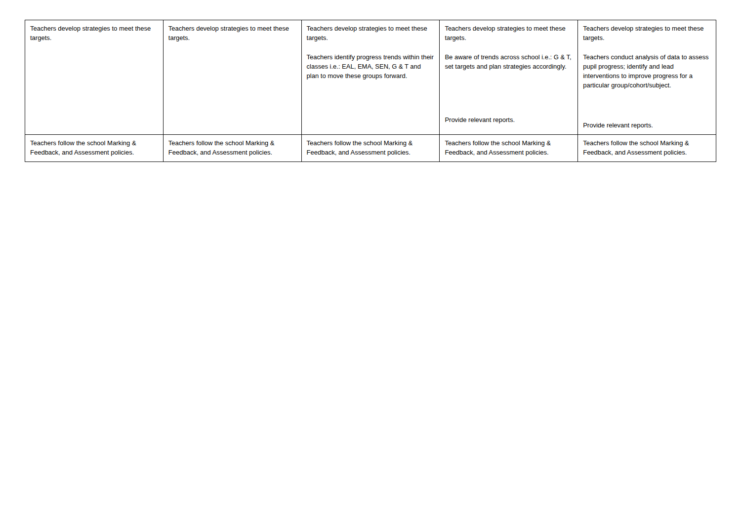| Teachers develop strategies to meet these targets. | Teachers develop strategies to meet these targets. | Teachers develop strategies to meet these targets. Teachers identify progress trends within their classes i.e.: EAL, EMA, SEN, G & T and plan to move these groups forward. | Teachers develop strategies to meet these targets. Be aware of trends across school i.e.: G & T, set targets and plan strategies accordingly. Provide relevant reports. | Teachers develop strategies to meet these targets. Teachers conduct analysis of data to assess pupil progress; identify and lead interventions to improve progress for a particular group/cohort/subject. Provide relevant reports. |
| Teachers follow the school Marking & Feedback, and Assessment policies. | Teachers follow the school Marking & Feedback, and Assessment policies. | Teachers follow the school Marking & Feedback, and Assessment policies. | Teachers follow the school Marking & Feedback, and Assessment policies. | Teachers follow the school Marking & Feedback, and Assessment policies. |